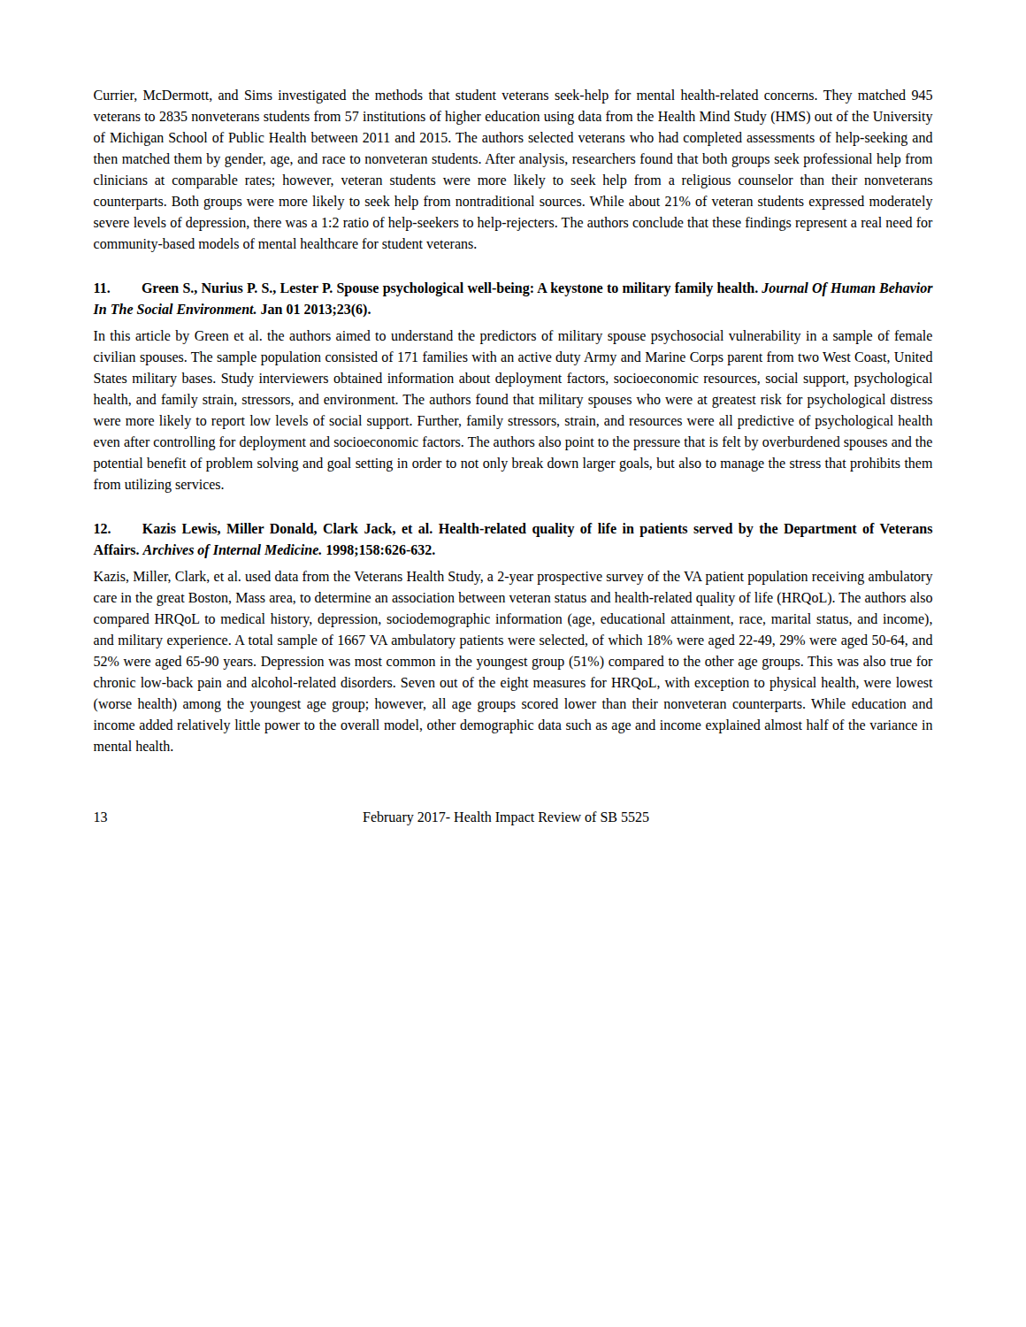Currier, McDermott, and Sims investigated the methods that student veterans seek-help for mental health-related concerns. They matched 945 veterans to 2835 nonveterans students from 57 institutions of higher education using data from the Health Mind Study (HMS) out of the University of Michigan School of Public Health between 2011 and 2015. The authors selected veterans who had completed assessments of help-seeking and then matched them by gender, age, and race to nonveteran students. After analysis, researchers found that both groups seek professional help from clinicians at comparable rates; however, veteran students were more likely to seek help from a religious counselor than their nonveterans counterparts. Both groups were more likely to seek help from nontraditional sources. While about 21% of veteran students expressed moderately severe levels of depression, there was a 1:2 ratio of help-seekers to help-rejecters. The authors conclude that these findings represent a real need for community-based models of mental healthcare for student veterans.
11. Green S., Nurius P. S., Lester P. Spouse psychological well-being: A keystone to military family health. Journal Of Human Behavior In The Social Environment. Jan 01 2013;23(6).
In this article by Green et al. the authors aimed to understand the predictors of military spouse psychosocial vulnerability in a sample of female civilian spouses. The sample population consisted of 171 families with an active duty Army and Marine Corps parent from two West Coast, United States military bases. Study interviewers obtained information about deployment factors, socioeconomic resources, social support, psychological health, and family strain, stressors, and environment. The authors found that military spouses who were at greatest risk for psychological distress were more likely to report low levels of social support. Further, family stressors, strain, and resources were all predictive of psychological health even after controlling for deployment and socioeconomic factors. The authors also point to the pressure that is felt by overburdened spouses and the potential benefit of problem solving and goal setting in order to not only break down larger goals, but also to manage the stress that prohibits them from utilizing services.
12. Kazis Lewis, Miller Donald, Clark Jack, et al. Health-related quality of life in patients served by the Department of Veterans Affairs. Archives of Internal Medicine. 1998;158:626-632.
Kazis, Miller, Clark, et al. used data from the Veterans Health Study, a 2-year prospective survey of the VA patient population receiving ambulatory care in the great Boston, Mass area, to determine an association between veteran status and health-related quality of life (HRQoL). The authors also compared HRQoL to medical history, depression, sociodemographic information (age, educational attainment, race, marital status, and income), and military experience. A total sample of 1667 VA ambulatory patients were selected, of which 18% were aged 22-49, 29% were aged 50-64, and 52% were aged 65-90 years. Depression was most common in the youngest group (51%) compared to the other age groups. This was also true for chronic low-back pain and alcohol-related disorders. Seven out of the eight measures for HRQoL, with exception to physical health, were lowest (worse health) among the youngest age group; however, all age groups scored lower than their nonveteran counterparts. While education and income added relatively little power to the overall model, other demographic data such as age and income explained almost half of the variance in mental health.
13 February 2017- Health Impact Review of SB 5525